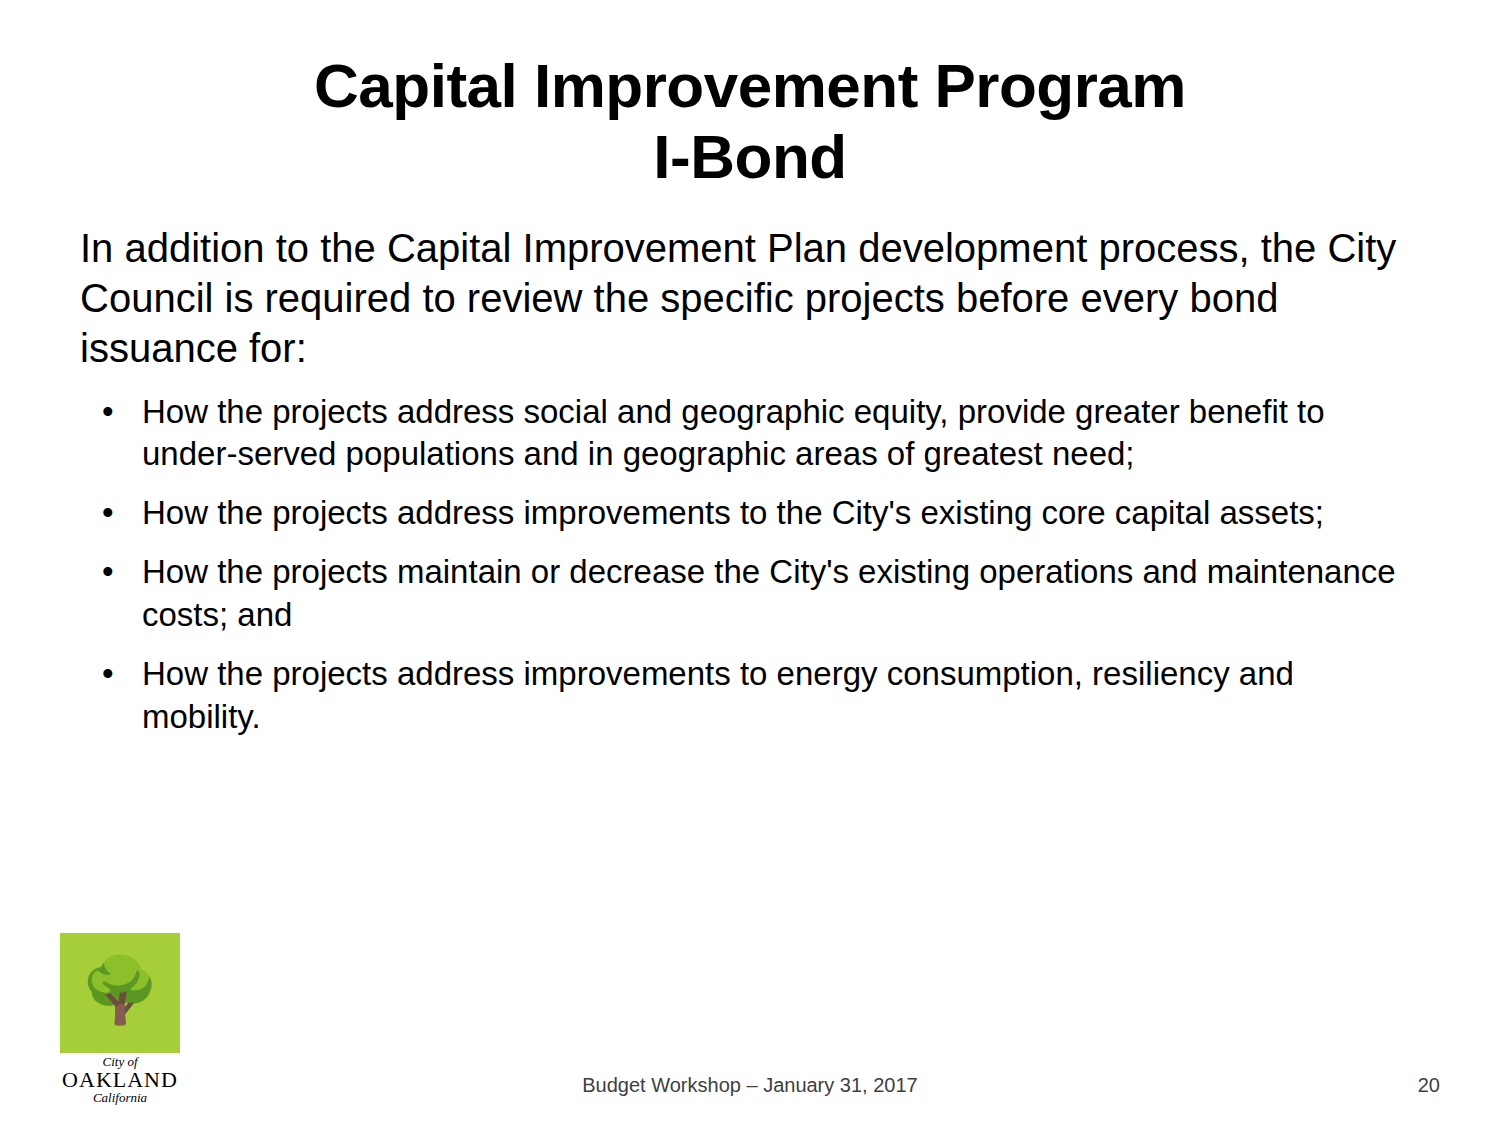Capital Improvement Program
I-Bond
In addition to the Capital Improvement Plan development process, the City Council is required to review the specific projects before every bond issuance for:
How the projects address social and geographic equity, provide greater benefit to under-served populations and in geographic areas of greatest need;
How the projects address improvements to the City's existing core capital assets;
How the projects maintain or decrease the City's existing operations and maintenance costs; and
How the projects address improvements to energy consumption, resiliency and mobility.
🌳
City of OAKLAND California
Budget Workshop – January 31, 2017
20